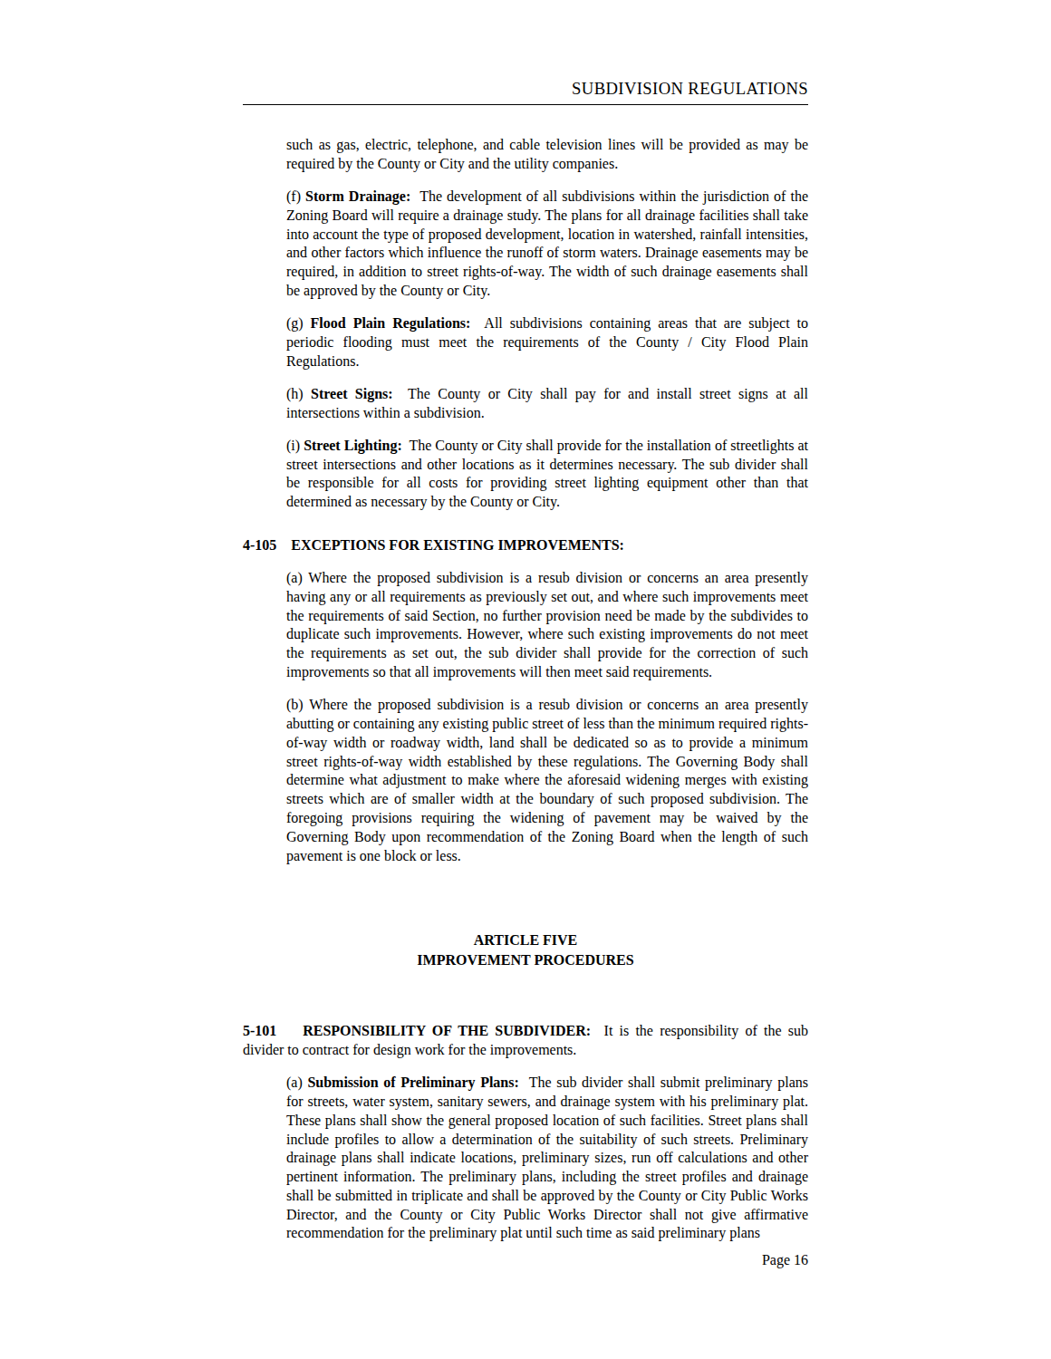SUBDIVISION REGULATIONS
such as gas, electric, telephone, and cable television lines will be provided as may be required by the County or City and the utility companies.
(f) Storm Drainage: The development of all subdivisions within the jurisdiction of the Zoning Board will require a drainage study. The plans for all drainage facilities shall take into account the type of proposed development, location in watershed, rainfall intensities, and other factors which influence the runoff of storm waters. Drainage easements may be required, in addition to street rights-of-way. The width of such drainage easements shall be approved by the County or City.
(g) Flood Plain Regulations: All subdivisions containing areas that are subject to periodic flooding must meet the requirements of the County / City Flood Plain Regulations.
(h) Street Signs: The County or City shall pay for and install street signs at all intersections within a subdivision.
(i) Street Lighting: The County or City shall provide for the installation of streetlights at street intersections and other locations as it determines necessary. The sub divider shall be responsible for all costs for providing street lighting equipment other than that determined as necessary by the County or City.
4-105 EXCEPTIONS FOR EXISTING IMPROVEMENTS:
(a) Where the proposed subdivision is a resub division or concerns an area presently having any or all requirements as previously set out, and where such improvements meet the requirements of said Section, no further provision need be made by the subdivides to duplicate such improvements. However, where such existing improvements do not meet the requirements as set out, the sub divider shall provide for the correction of such improvements so that all improvements will then meet said requirements.
(b) Where the proposed subdivision is a resub division or concerns an area presently abutting or containing any existing public street of less than the minimum required rights-of-way width or roadway width, land shall be dedicated so as to provide a minimum street rights-of-way width established by these regulations. The Governing Body shall determine what adjustment to make where the aforesaid widening merges with existing streets which are of smaller width at the boundary of such proposed subdivision. The foregoing provisions requiring the widening of pavement may be waived by the Governing Body upon recommendation of the Zoning Board when the length of such pavement is one block or less.
ARTICLE FIVE IMPROVEMENT PROCEDURES
5-101 RESPONSIBILITY OF THE SUBDIVIDER: It is the responsibility of the sub divider to contract for design work for the improvements.
(a) Submission of Preliminary Plans: The sub divider shall submit preliminary plans for streets, water system, sanitary sewers, and drainage system with his preliminary plat. These plans shall show the general proposed location of such facilities. Street plans shall include profiles to allow a determination of the suitability of such streets. Preliminary drainage plans shall indicate locations, preliminary sizes, run off calculations and other pertinent information. The preliminary plans, including the street profiles and drainage shall be submitted in triplicate and shall be approved by the County or City Public Works Director, and the County or City Public Works Director shall not give affirmative recommendation for the preliminary plat until such time as said preliminary plans
Page 16